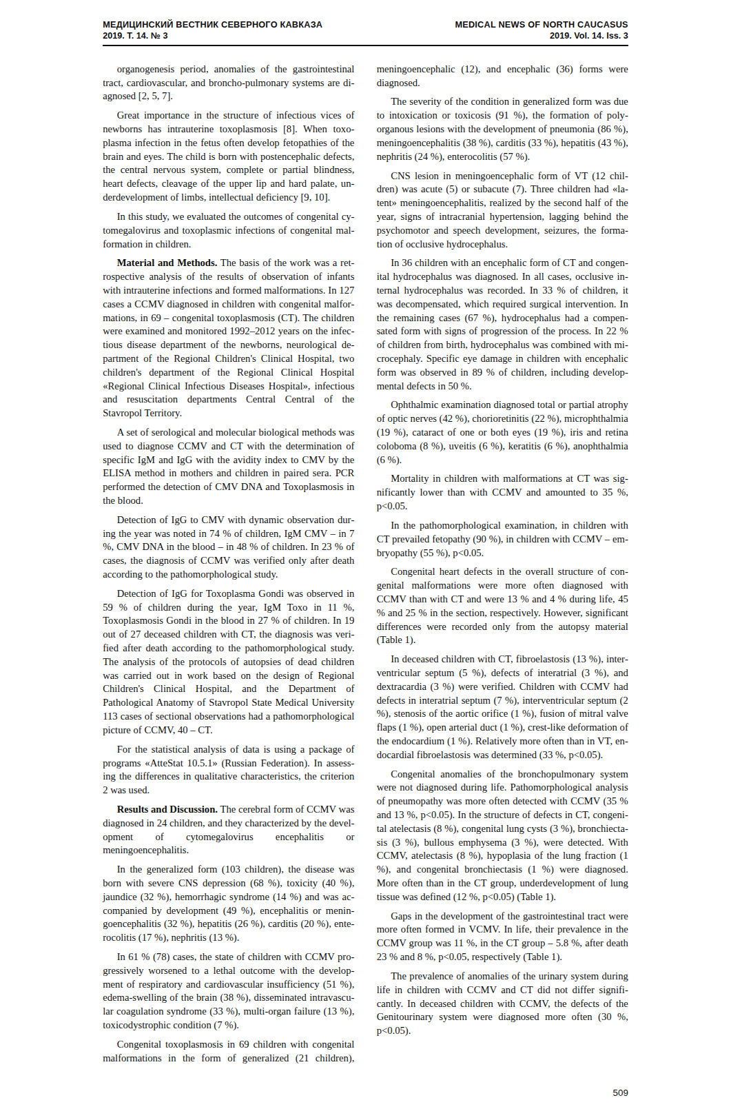Медицинский вестник Северного Кавказа
2019. Т. 14. № 3
Medical News of North Caucasus
2019. Vol. 14. Iss. 3
organogenesis period, anomalies of the gastrointestinal tract, cardiovascular, and broncho-pulmonary systems are diagnosed [2, 5, 7].
Great importance in the structure of infectious vices of newborns has intrauterine toxoplasmosis [8]. When toxoplasma infection in the fetus often develop fetopathies of the brain and eyes. The child is born with postencephalic defects, the central nervous system, complete or partial blindness, heart defects, cleavage of the upper lip and hard palate, underdevelopment of limbs, intellectual deficiency [9, 10].
In this study, we evaluated the outcomes of congenital cytomegalovirus and toxoplasmic infections of congenital malformation in children.
Material and Methods. The basis of the work was a retrospective analysis of the results of observation of infants with intrauterine infections and formed malformations. In 127 cases a CCMV diagnosed in children with congenital malformations, in 69 – congenital toxoplasmosis (CT). The children were examined and monitored 1992–2012 years on the infectious disease department of the newborns, neurological department of the Regional Children's Clinical Hospital, two children's department of the Regional Clinical Hospital «Regional Clinical Infectious Diseases Hospital», infectious and resuscitation departments Central Central of the Stavropol Territory.
A set of serological and molecular biological methods was used to diagnose CCMV and CT with the determination of specific IgM and IgG with the avidity index to CMV by the ELISA method in mothers and children in paired sera. PCR performed the detection of CMV DNA and Toxoplasmosis in the blood.
Detection of IgG to CMV with dynamic observation during the year was noted in 74 % of children, IgM CMV – in 7 %, CMV DNA in the blood – in 48 % of children. In 23 % of cases, the diagnosis of CCMV was verified only after death according to the pathomorphological study.
Detection of IgG for Toxoplasma Gondi was observed in 59 % of children during the year, IgM Toxo in 11 %, Toxoplasmosis Gondi in the blood in 27 % of children. In 19 out of 27 deceased children with CT, the diagnosis was verified after death according to the pathomorphological study. The analysis of the protocols of autopsies of dead children was carried out in work based on the design of Regional Children's Clinical Hospital, and the Department of Pathological Anatomy of Stavropol State Medical University 113 cases of sectional observations had a pathomorphological picture of CCMV, 40 – CT.
For the statistical analysis of data is using a package of programs «AtteStat 10.5.1» (Russian Federation). In assessing the differences in qualitative characteristics, the criterion 2 was used.
Results and Discussion. The cerebral form of CCMV was diagnosed in 24 children, and they characterized by the development of cytomegalovirus encephalitis or meningoencephalitis.
In the generalized form (103 children), the disease was born with severe CNS depression (68 %), toxicity (40 %), jaundice (32 %), hemorrhagic syndrome (14 %) and was accompanied by development (49 %), encephalitis or meningoencephalitis (32 %), hepatitis (26 %), carditis (20 %), enterocolitis (17 %), nephritis (13 %).
In 61 % (78) cases, the state of children with CCMV progressively worsened to a lethal outcome with the development of respiratory and cardiovascular insufficiency (51 %), edema-swelling of the brain (38 %), disseminated intravascular coagulation syndrome (33 %), multi-organ failure (13 %), toxicodystrophic condition (7 %).
Congenital toxoplasmosis in 69 children with congenital malformations in the form of generalized (21 children), meningoencephalic (12), and encephalic (36) forms were diagnosed.
The severity of the condition in generalized form was due to intoxication or toxicosis (91 %), the formation of polyorganous lesions with the development of pneumonia (86 %), meningoencephalitis (38 %), carditis (33 %), hepatitis (43 %), nephritis (24 %), enterocolitis (57 %).
CNS lesion in meningoencephalic form of VT (12 children) was acute (5) or subacute (7). Three children had «latent» meningoencephalitis, realized by the second half of the year, signs of intracranial hypertension, lagging behind the psychomotor and speech development, seizures, the formation of occlusive hydrocephalus.
In 36 children with an encephalic form of CT and congenital hydrocephalus was diagnosed. In all cases, occlusive internal hydrocephalus was recorded. In 33 % of children, it was decompensated, which required surgical intervention. In the remaining cases (67 %), hydrocephalus had a compensated form with signs of progression of the process. In 22 % of children from birth, hydrocephalus was combined with microcephaly. Specific eye damage in children with encephalic form was observed in 89 % of children, including developmental defects in 50 %.
Ophthalmic examination diagnosed total or partial atrophy of optic nerves (42 %), chorioretinitis (22 %), microphthalmia (19 %), cataract of one or both eyes (19 %), iris and retina coloboma (8 %), uveitis (6 %), keratitis (6 %), anophthalmia (6 %).
Mortality in children with malformations at CT was significantly lower than with CCMV and amounted to 35 %, p<0.05.
In the pathomorphological examination, in children with CT prevailed fetopathy (90 %), in children with CCMV – embryopathy (55 %), p<0.05.
Congenital heart defects in the overall structure of congenital malformations were more often diagnosed with CCMV than with CT and were 13 % and 4 % during life, 45 % and 25 % in the section, respectively. However, significant differences were recorded only from the autopsy material (Table 1).
In deceased children with CT, fibroelastosis (13 %), interventricular septum (5 %), defects of interatrial (3 %), and dextracardia (3 %) were verified. Children with CCMV had defects in interatrial septum (7 %), interventricular septum (2 %), stenosis of the aortic orifice (1 %), fusion of mitral valve flaps (1 %), open arterial duct (1 %), crest-like deformation of the endocardium (1 %). Relatively more often than in VT, endocardial fibroelastosis was determined (33 %, p<0.05).
Congenital anomalies of the bronchopulmonary system were not diagnosed during life. Pathomorphological analysis of pneumopathy was more often detected with CCMV (35 % and 13 %, p<0.05). In the structure of defects in CT, congenital atelectasis (8 %), congenital lung cysts (3 %), bronchiectasis (3 %), bullous emphysema (3 %), were detected. With CCMV, atelectasis (8 %), hypoplasia of the lung fraction (1 %), and congenital bronchiectasis (1 %) were diagnosed. More often than in the CT group, underdevelopment of lung tissue was defined (12 %, p<0.05) (Table 1).
Gaps in the development of the gastrointestinal tract were more often formed in VCMV. In life, their prevalence in the CCMV group was 11 %, in the CT group – 5.8 %, after death 23 % and 8 %, p<0.05, respectively (Table 1).
The prevalence of anomalies of the urinary system during life in children with CCMV and CT did not differ significantly. In deceased children with CCMV, the defects of the Genitourinary system were diagnosed more often (30 %, p<0.05).
509